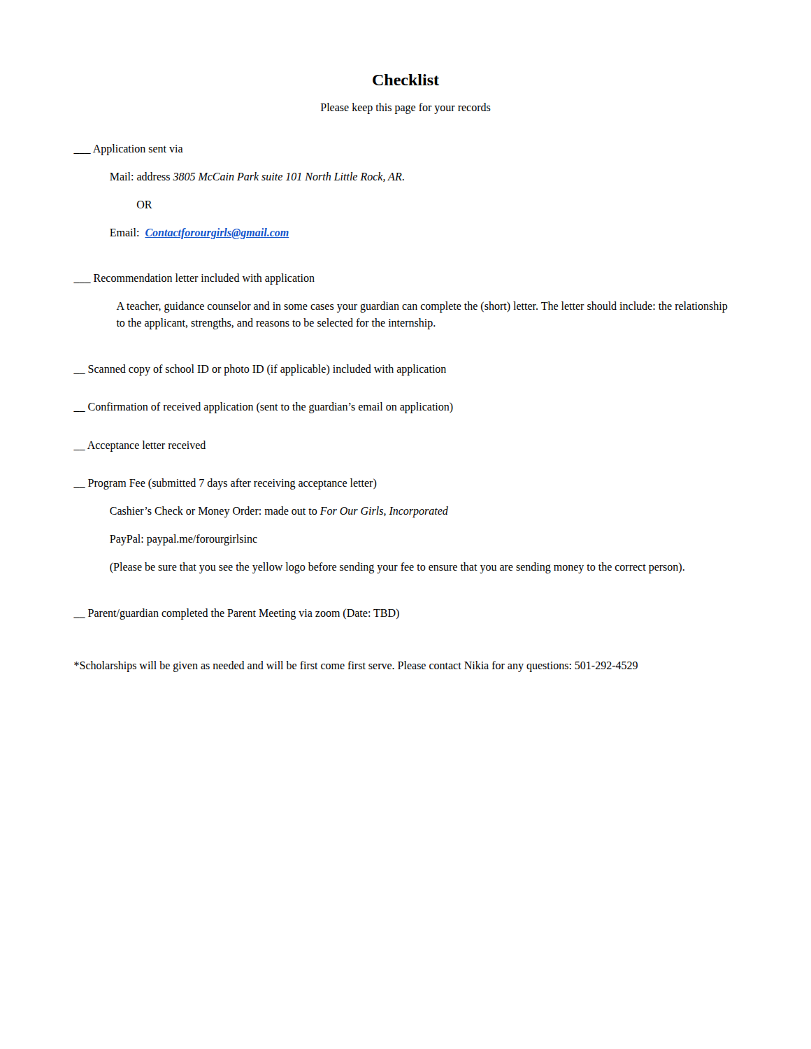Checklist
Please keep this page for your records
___ Application sent via
Mail: address 3805 McCain Park suite 101 North Little Rock, AR.
OR
Email: Contactforourgirls@gmail.com
___ Recommendation letter included with application
A teacher, guidance counselor and in some cases your guardian can complete the (short) letter. The letter should include: the relationship to the applicant, strengths, and reasons to be selected for the internship.
__ Scanned copy of school ID or photo ID (if applicable) included with application
__ Confirmation of received application (sent to the guardian’s email on application)
__ Acceptance letter received
__ Program Fee (submitted 7 days after receiving acceptance letter)
Cashier’s Check or Money Order: made out to For Our Girls, Incorporated
PayPal: paypal.me/forourgirlsinc
(Please be sure that you see the yellow logo before sending your fee to ensure that you are sending money to the correct person).
__ Parent/guardian completed the Parent Meeting via zoom (Date: TBD)
*Scholarships will be given as needed and will be first come first serve. Please contact Nikia for any questions: 501-292-4529